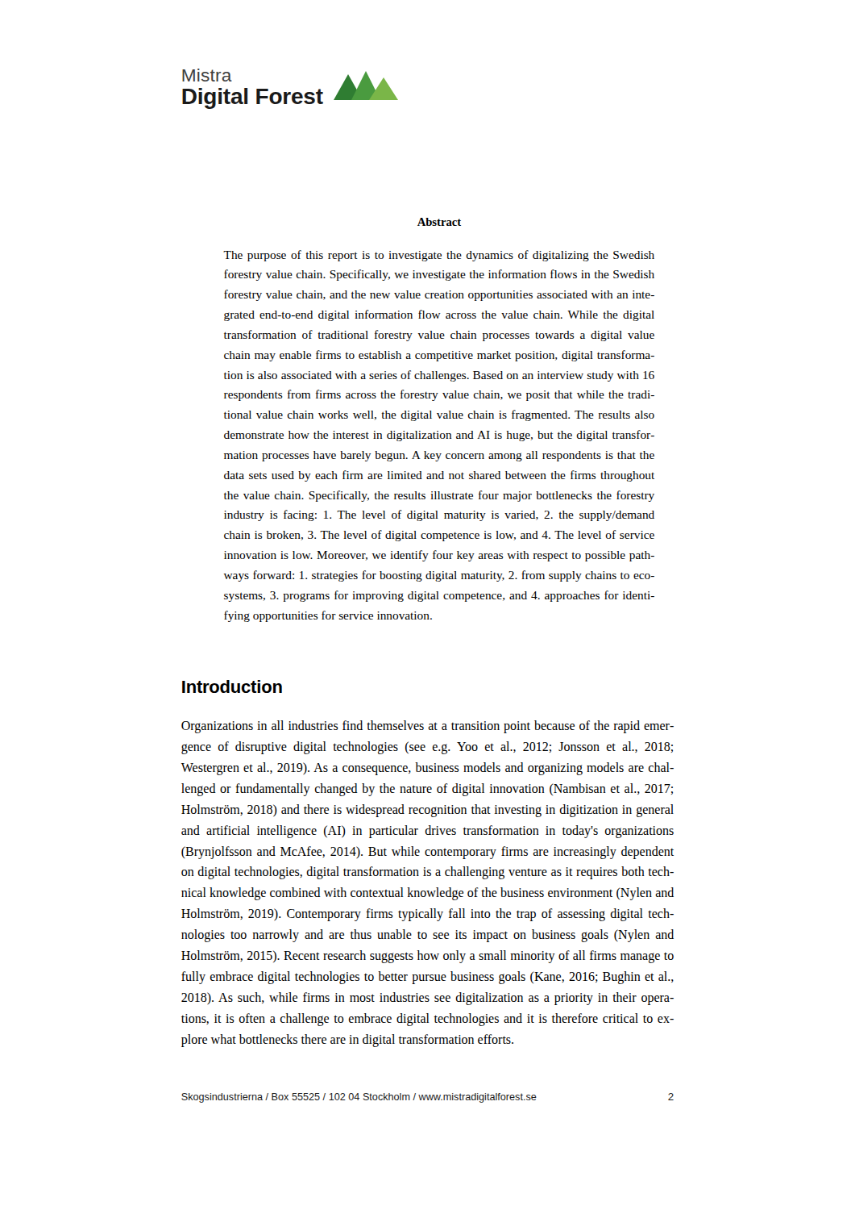Mistra
Digital Forest
Abstract
The purpose of this report is to investigate the dynamics of digitalizing the Swedish forestry value chain. Specifically, we investigate the information flows in the Swedish forestry value chain, and the new value creation opportunities associated with an integrated end-to-end digital information flow across the value chain. While the digital transformation of traditional forestry value chain processes towards a digital value chain may enable firms to establish a competitive market position, digital transformation is also associated with a series of challenges. Based on an interview study with 16 respondents from firms across the forestry value chain, we posit that while the traditional value chain works well, the digital value chain is fragmented. The results also demonstrate how the interest in digitalization and AI is huge, but the digital transformation processes have barely begun. A key concern among all respondents is that the data sets used by each firm are limited and not shared between the firms throughout the value chain. Specifically, the results illustrate four major bottlenecks the forestry industry is facing: 1. The level of digital maturity is varied, 2. the supply/demand chain is broken, 3. The level of digital competence is low, and 4. The level of service innovation is low. Moreover, we identify four key areas with respect to possible pathways forward: 1. strategies for boosting digital maturity, 2. from supply chains to ecosystems, 3. programs for improving digital competence, and 4. approaches for identifying opportunities for service innovation.
Introduction
Organizations in all industries find themselves at a transition point because of the rapid emergence of disruptive digital technologies (see e.g. Yoo et al., 2012; Jonsson et al., 2018; Westergren et al., 2019). As a consequence, business models and organizing models are challenged or fundamentally changed by the nature of digital innovation (Nambisan et al., 2017; Holmström, 2018) and there is widespread recognition that investing in digitization in general and artificial intelligence (AI) in particular drives transformation in today's organizations (Brynjolfsson and McAfee, 2014). But while contemporary firms are increasingly dependent on digital technologies, digital transformation is a challenging venture as it requires both technical knowledge combined with contextual knowledge of the business environment (Nylen and Holmström, 2019). Contemporary firms typically fall into the trap of assessing digital technologies too narrowly and are thus unable to see its impact on business goals (Nylen and Holmström, 2015). Recent research suggests how only a small minority of all firms manage to fully embrace digital technologies to better pursue business goals (Kane, 2016; Bughin et al., 2018). As such, while firms in most industries see digitalization as a priority in their operations, it is often a challenge to embrace digital technologies and it is therefore critical to explore what bottlenecks there are in digital transformation efforts.
Skogsindustrierna / Box 55525 / 102 04 Stockholm / www.mistradigitalforest.se
2